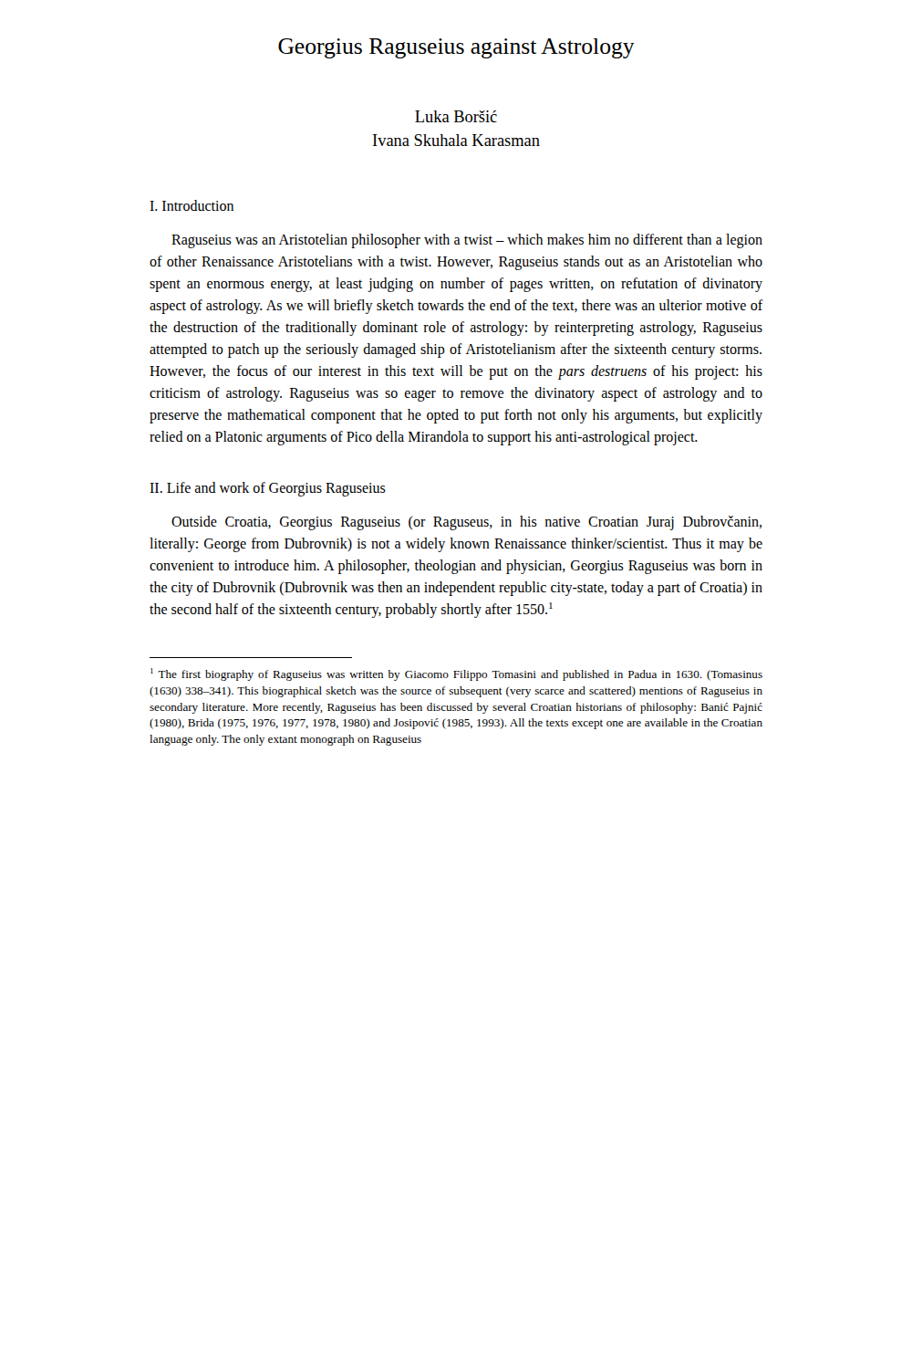Georgius Raguseius against Astrology
Luka Boršić
Ivana Skuhala Karasman
I. Introduction
Raguseius was an Aristotelian philosopher with a twist – which makes him no different than a legion of other Renaissance Aristotelians with a twist. However, Raguseius stands out as an Aristotelian who spent an enormous energy, at least judging on number of pages written, on refutation of divinatory aspect of astrology. As we will briefly sketch towards the end of the text, there was an ulterior motive of the destruction of the traditionally dominant role of astrology: by reinterpreting astrology, Raguseius attempted to patch up the seriously damaged ship of Aristotelianism after the sixteenth century storms. However, the focus of our interest in this text will be put on the pars destruens of his project: his criticism of astrology. Raguseius was so eager to remove the divinatory aspect of astrology and to preserve the mathematical component that he opted to put forth not only his arguments, but explicitly relied on a Platonic arguments of Pico della Mirandola to support his anti-astrological project.
II. Life and work of Georgius Raguseius
Outside Croatia, Georgius Raguseius (or Raguseus, in his native Croatian Juraj Dubrovčanin, literally: George from Dubrovnik) is not a widely known Renaissance thinker/scientist. Thus it may be convenient to introduce him. A philosopher, theologian and physician, Georgius Raguseius was born in the city of Dubrovnik (Dubrovnik was then an independent republic city-state, today a part of Croatia) in the second half of the sixteenth century, probably shortly after 1550.1
1 The first biography of Raguseius was written by Giacomo Filippo Tomasini and published in Padua in 1630. (Tomasinus (1630) 338–341). This biographical sketch was the source of subsequent (very scarce and scattered) mentions of Raguseius in secondary literature. More recently, Raguseius has been discussed by several Croatian historians of philosophy: Banić Pajnić (1980), Brida (1975, 1976, 1977, 1978, 1980) and Josipović (1985, 1993). All the texts except one are available in the Croatian language only. The only extant monograph on Raguseius